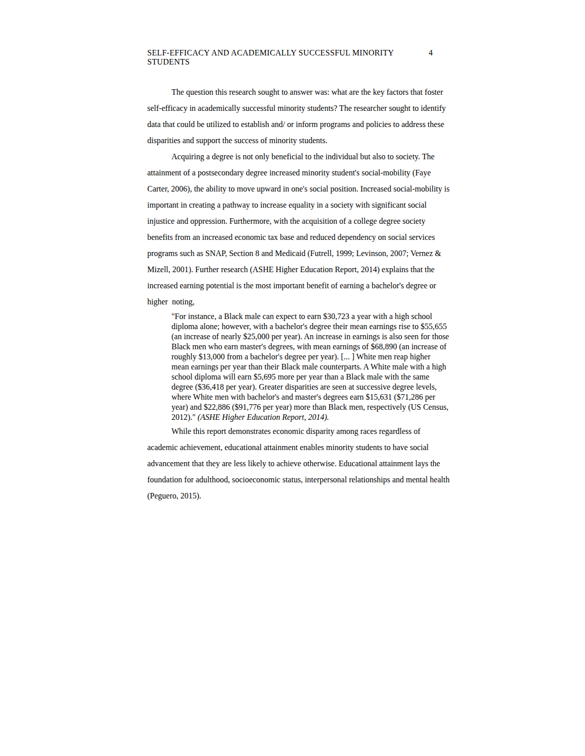Self-Efficacy and Academically Successful Minority Students 4
The question this research sought to answer was: what are the key factors that foster self-efficacy in academically successful minority students? The researcher sought to identify data that could be utilized to establish and/ or inform programs and policies to address these disparities and support the success of minority students.
Acquiring a degree is not only beneficial to the individual but also to society. The attainment of a postsecondary degree increased minority student's social-mobility (Faye Carter, 2006), the ability to move upward in one's social position. Increased social-mobility is important in creating a pathway to increase equality in a society with significant social injustice and oppression. Furthermore, with the acquisition of a college degree society benefits from an increased economic tax base and reduced dependency on social services programs such as SNAP, Section 8 and Medicaid (Futrell, 1999; Levinson, 2007; Vernez & Mizell, 2001). Further research (ASHE Higher Education Report, 2014) explains that the increased earning potential is the most important benefit of earning a bachelor's degree or higher noting,
"For instance, a Black male can expect to earn $30,723 a year with a high school diploma alone; however, with a bachelor's degree their mean earnings rise to $55,655 (an increase of nearly $25,000 per year). An increase in earnings is also seen for those Black men who earn master's degrees, with mean earnings of $68,890 (an increase of roughly $13,000 from a bachelor's degree per year). [... ] White men reap higher mean earnings per year than their Black male counterparts. A White male with a high school diploma will earn $5,695 more per year than a Black male with the same degree ($36,418 per year). Greater disparities are seen at successive degree levels, where White men with bachelor's and master's degrees earn $15,631 ($71,286 per year) and $22,886 ($91,776 per year) more than Black men, respectively (US Census, 2012)." (ASHE Higher Education Report, 2014).
While this report demonstrates economic disparity among races regardless of academic achievement, educational attainment enables minority students to have social advancement that they are less likely to achieve otherwise. Educational attainment lays the foundation for adulthood, socioeconomic status, interpersonal relationships and mental health (Peguero, 2015).